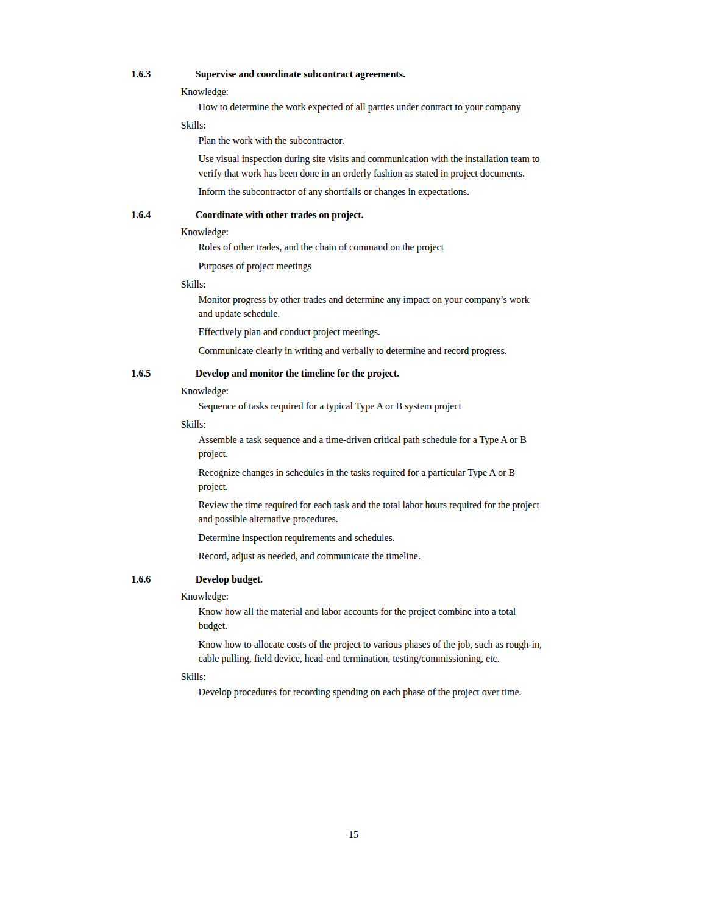1.6.3 Supervise and coordinate subcontract agreements.
Knowledge:
How to determine the work expected of all parties under contract to your company
Skills:
Plan the work with the subcontractor.
Use visual inspection during site visits and communication with the installation team to verify that work has been done in an orderly fashion as stated in project documents.
Inform the subcontractor of any shortfalls or changes in expectations.
1.6.4 Coordinate with other trades on project.
Knowledge:
Roles of other trades, and the chain of command on the project
Purposes of project meetings
Skills:
Monitor progress by other trades and determine any impact on your company’s work and update schedule.
Effectively plan and conduct project meetings.
Communicate clearly in writing and verbally to determine and record progress.
1.6.5 Develop and monitor the timeline for the project.
Knowledge:
Sequence of tasks required for a typical Type A or B system project
Skills:
Assemble a task sequence and a time-driven critical path schedule for a Type A or B project.
Recognize changes in schedules in the tasks required for a particular Type A or B project.
Review the time required for each task and the total labor hours required for the project and possible alternative procedures.
Determine inspection requirements and schedules.
Record, adjust as needed, and communicate the timeline.
1.6.6 Develop budget.
Knowledge:
Know how all the material and labor accounts for the project combine into a total budget.
Know how to allocate costs of the project to various phases of the job, such as rough-in, cable pulling, field device, head-end termination, testing/commissioning, etc.
Skills:
Develop procedures for recording spending on each phase of the project over time.
15